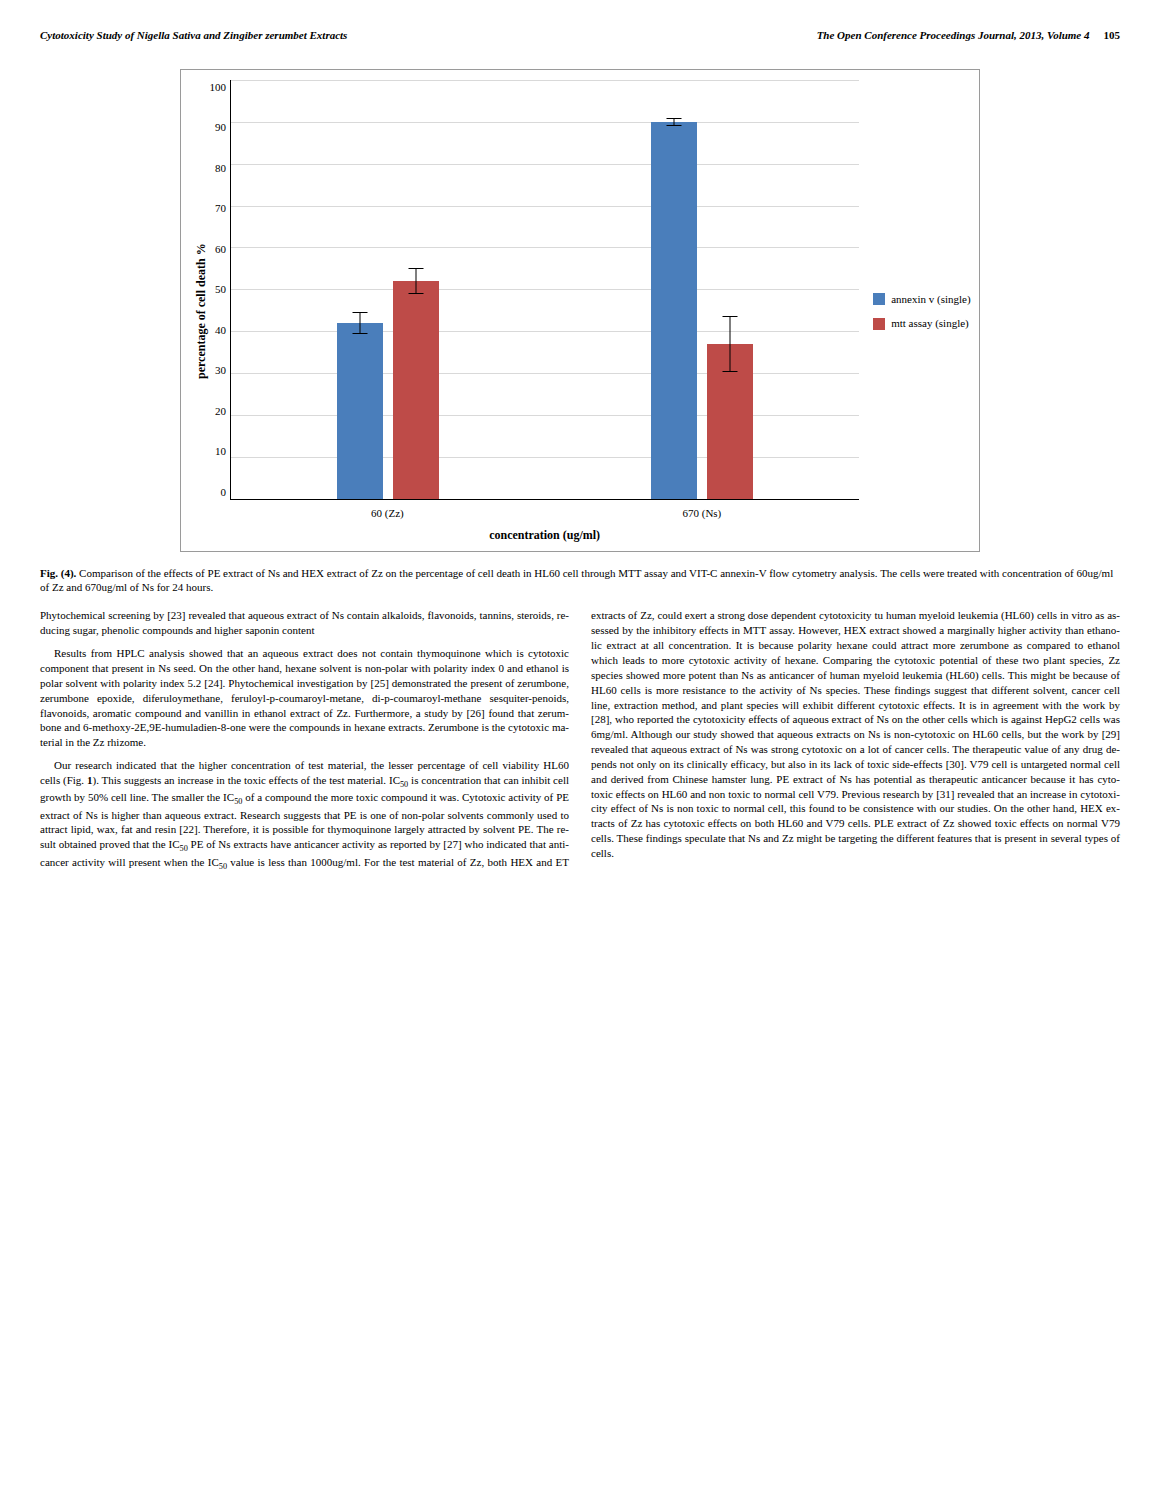Cytotoxicity Study of Nigella Sativa and Zingiber zerumbet Extracts
The Open Conference Proceedings Journal, 2013, Volume 4105
percentage of cell death %
100
90
80
70
60
50
40
30
20
10
0
60 (Zz) 670 (Ns)
concentration (ug/ml)
annexin v (single)
mtt assay (single)
Fig. (4). Comparison of the effects of PE extract of Ns and HEX extract of Zz on the percentage of cell death in HL60 cell through MTT assay and VIT-C annexin-V flow cytometry analysis. The cells were treated with concentration of 60ug/ml of Zz and 670ug/ml of Ns for 24 hours.
Phytochemical screening by [23] revealed that aqueous extract of Ns contain alkaloids, flavonoids, tannins, steroids, reducing sugar, phenolic compounds and higher saponin content
Results from HPLC analysis showed that an aqueous extract does not contain thymoquinone which is cytotoxic component that present in Ns seed. On the other hand, hexane solvent is non-polar with polarity index 0 and ethanol is polar solvent with polarity index 5.2 [24]. Phytochemical investigation by [25] demonstrated the present of zerumbone, zerumbone epoxide, diferuloymethane, feruloyl-p-coumaroyl-metane, di-p-coumaroyl-methane sesquiter-penoids, flavonoids, aromatic compound and vanillin in ethanol extract of Zz. Furthermore, a study by [26] found that zerumbone and 6-methoxy-2E,9E-humuladien-8-one were the compounds in hexane extracts. Zerumbone is the cytotoxic material in the Zz rhizome.
Our research indicated that the higher concentration of test material, the lesser percentage of cell viability HL60 cells (Fig. 1). This suggests an increase in the toxic effects of the test material. IC50 is concentration that can inhibit cell growth by 50% cell line. The smaller the IC50 of a compound the more toxic compound it was. Cytotoxic activity of PE extract of Ns is higher than aqueous extract. Research suggests that PE is one of non-polar solvents commonly used to attract lipid, wax, fat and resin [22]. Therefore, it is possible for thymoquinone largely attracted by solvent PE. The result obtained proved that the IC50 PE of Ns extracts have anticancer activity as reported by [27] who indicated that anticancer activity will present when the IC50 value is less than 1000ug/ml. For the test material of Zz, both HEX and ET extracts of Zz, could exert a strong dose dependent cytotoxicity tu human myeloid leukemia (HL60) cells in vitro as assessed by the inhibitory effects in MTT assay. However, HEX extract showed a marginally higher activity than ethanolic extract at all concentration. It is because polarity hexane could attract more zerumbone as compared to ethanol which leads to more cytotoxic activity of hexane. Comparing the cytotoxic potential of these two plant species, Zz species showed more potent than Ns as anticancer of human myeloid leukemia (HL60) cells. This might be because of HL60 cells is more resistance to the activity of Ns species. These findings suggest that different solvent, cancer cell line, extraction method, and plant species will exhibit different cytotoxic effects. It is in agreement with the work by [28], who reported the cytotoxicity effects of aqueous extract of Ns on the other cells which is against HepG2 cells was 6mg/ml. Although our study showed that aqueous extracts on Ns is non-cytotoxic on HL60 cells, but the work by [29] revealed that aqueous extract of Ns was strong cytotoxic on a lot of cancer cells. The therapeutic value of any drug depends not only on its clinically efficacy, but also in its lack of toxic side-effects [30]. V79 cell is untargeted normal cell and derived from Chinese hamster lung. PE extract of Ns has potential as therapeutic anticancer because it has cytotoxic effects on HL60 and non toxic to normal cell V79. Previous research by [31] revealed that an increase in cytotoxicity effect of Ns is non toxic to normal cell, this found to be consistence with our studies. On the other hand, HEX extracts of Zz has cytotoxic effects on both HL60 and V79 cells. PLE extract of Zz showed toxic effects on normal V79 cells. These findings speculate that Ns and Zz might be targeting the different features that is present in several types of cells.